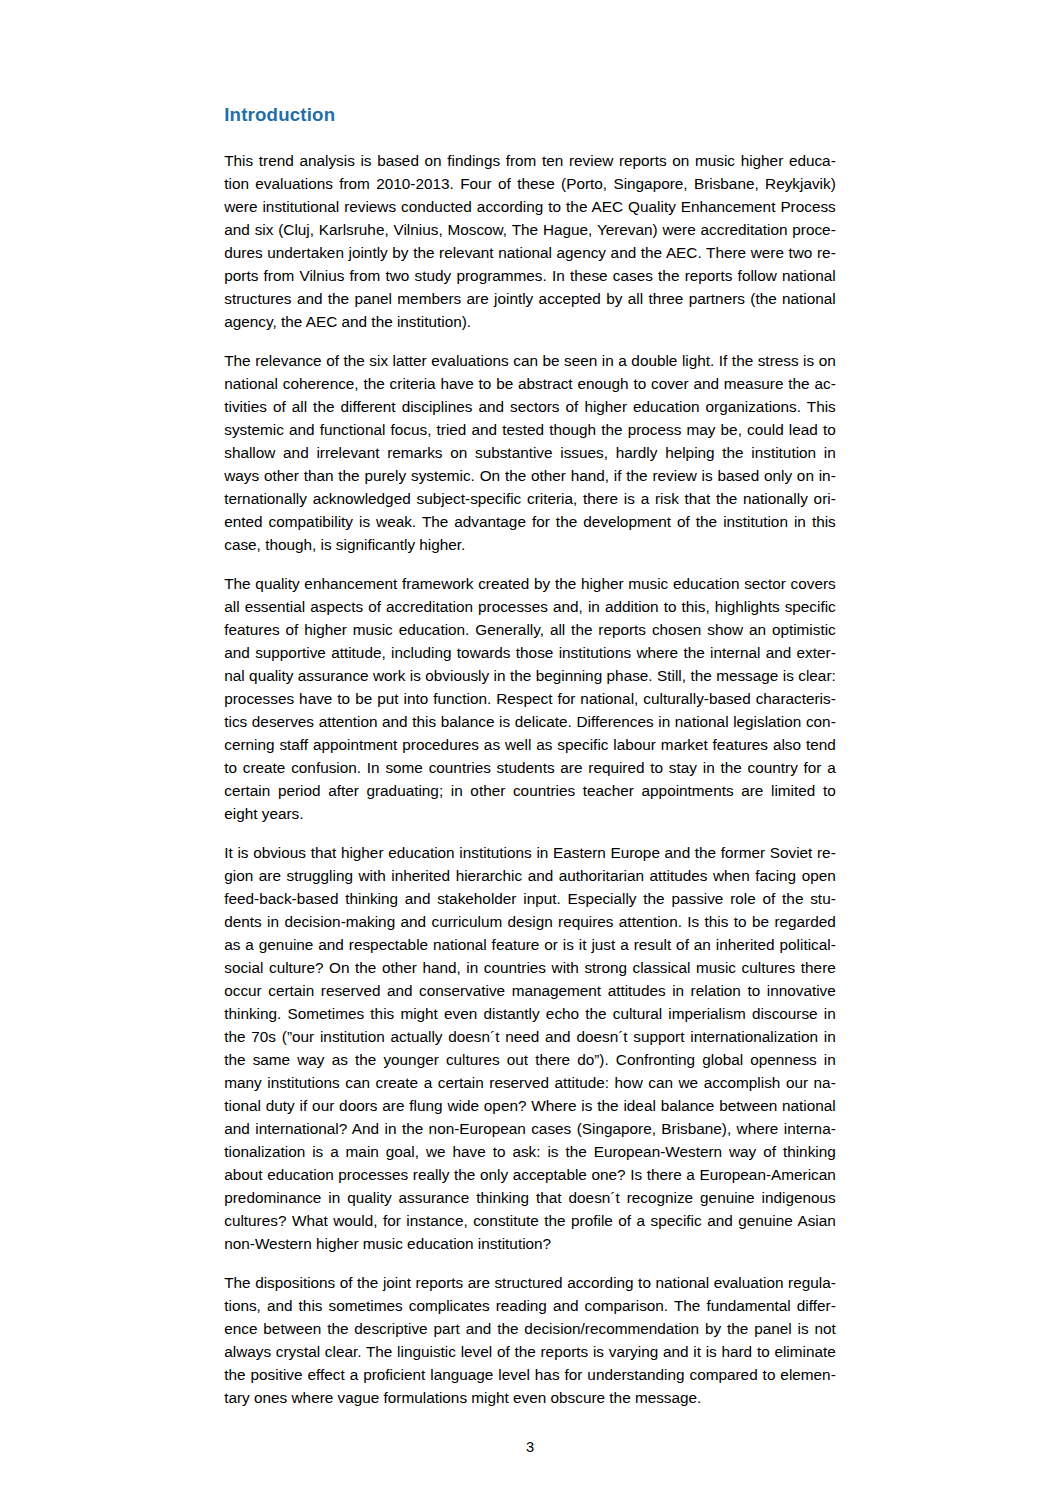Introduction
This trend analysis is based on findings from ten review reports on music higher education evaluations from 2010-2013. Four of these (Porto, Singapore, Brisbane, Reykjavik) were institutional reviews conducted according to the AEC Quality Enhancement Process and six (Cluj, Karlsruhe, Vilnius, Moscow, The Hague, Yerevan) were accreditation procedures undertaken jointly by the relevant national agency and the AEC. There were two reports from Vilnius from two study programmes. In these cases the reports follow national structures and the panel members are jointly accepted by all three partners (the national agency, the AEC and the institution).
The relevance of the six latter evaluations can be seen in a double light. If the stress is on national coherence, the criteria have to be abstract enough to cover and measure the activities of all the different disciplines and sectors of higher education organizations. This systemic and functional focus, tried and tested though the process may be, could lead to shallow and irrelevant remarks on substantive issues, hardly helping the institution in ways other than the purely systemic. On the other hand, if the review is based only on internationally acknowledged subject-specific criteria, there is a risk that the nationally oriented compatibility is weak. The advantage for the development of the institution in this case, though, is significantly higher.
The quality enhancement framework created by the higher music education sector covers all essential aspects of accreditation processes and, in addition to this, highlights specific features of higher music education. Generally, all the reports chosen show an optimistic and supportive attitude, including towards those institutions where the internal and external quality assurance work is obviously in the beginning phase. Still, the message is clear: processes have to be put into function. Respect for national, culturally-based characteristics deserves attention and this balance is delicate. Differences in national legislation concerning staff appointment procedures as well as specific labour market features also tend to create confusion. In some countries students are required to stay in the country for a certain period after graduating; in other countries teacher appointments are limited to eight years.
It is obvious that higher education institutions in Eastern Europe and the former Soviet region are struggling with inherited hierarchic and authoritarian attitudes when facing open feed-back-based thinking and stakeholder input. Especially the passive role of the students in decision-making and curriculum design requires attention. Is this to be regarded as a genuine and respectable national feature or is it just a result of an inherited political-social culture? On the other hand, in countries with strong classical music cultures there occur certain reserved and conservative management attitudes in relation to innovative thinking. Sometimes this might even distantly echo the cultural imperialism discourse in the 70s (”our institution actually doesn´t need and doesn´t support internationalization in the same way as the younger cultures out there do”). Confronting global openness in many institutions can create a certain reserved attitude: how can we accomplish our national duty if our doors are flung wide open? Where is the ideal balance between national and international? And in the non-European cases (Singapore, Brisbane), where internationalization is a main goal, we have to ask: is the European-Western way of thinking about education processes really the only acceptable one? Is there a European-American predominance in quality assurance thinking that doesn´t recognize genuine indigenous cultures? What would, for instance, constitute the profile of a specific and genuine Asian non-Western higher music education institution?
The dispositions of the joint reports are structured according to national evaluation regulations, and this sometimes complicates reading and comparison. The fundamental difference between the descriptive part and the decision/recommendation by the panel is not always crystal clear. The linguistic level of the reports is varying and it is hard to eliminate the positive effect a proficient language level has for understanding compared to elementary ones where vague formulations might even obscure the message.
3